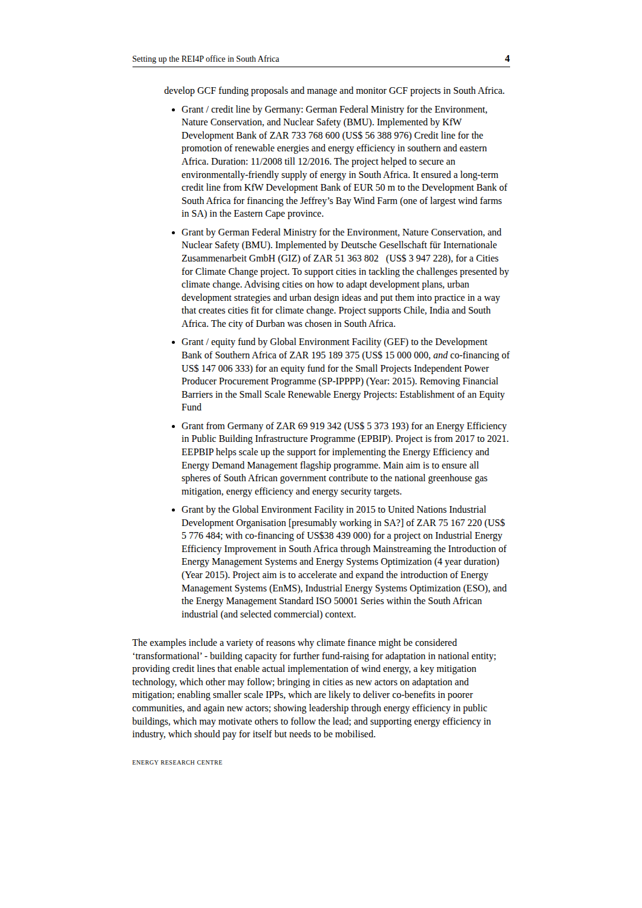Setting up the REI4P office in South Africa 4
develop GCF funding proposals and manage and monitor GCF projects in South Africa.
Grant / credit line by Germany: German Federal Ministry for the Environment, Nature Conservation, and Nuclear Safety (BMU). Implemented by KfW Development Bank of ZAR 733 768 600 (US$ 56 388 976) Credit line for the promotion of renewable energies and energy efficiency in southern and eastern Africa. Duration: 11/2008 till 12/2016. The project helped to secure an environmentally-friendly supply of energy in South Africa. It ensured a long-term credit line from KfW Development Bank of EUR 50 m to the Development Bank of South Africa for financing the Jeffrey’s Bay Wind Farm (one of largest wind farms in SA) in the Eastern Cape province.
Grant by German Federal Ministry for the Environment, Nature Conservation, and Nuclear Safety (BMU). Implemented by Deutsche Gesellschaft für Internationale Zusammenarbeit GmbH (GIZ) of ZAR 51 363 802 (US$ 3 947 228), for a Cities for Climate Change project. To support cities in tackling the challenges presented by climate change. Advising cities on how to adapt development plans, urban development strategies and urban design ideas and put them into practice in a way that creates cities fit for climate change. Project supports Chile, India and South Africa. The city of Durban was chosen in South Africa.
Grant / equity fund by Global Environment Facility (GEF) to the Development Bank of Southern Africa of ZAR 195 189 375 (US$ 15 000 000, and co-financing of US$ 147 006 333) for an equity fund for the Small Projects Independent Power Producer Procurement Programme (SP-IPPPP) (Year: 2015). Removing Financial Barriers in the Small Scale Renewable Energy Projects: Establishment of an Equity Fund
Grant from Germany of ZAR 69 919 342 (US$ 5 373 193) for an Energy Efficiency in Public Building Infrastructure Programme (EPBIP). Project is from 2017 to 2021. EEPBIP helps scale up the support for implementing the Energy Efficiency and Energy Demand Management flagship programme. Main aim is to ensure all spheres of South African government contribute to the national greenhouse gas mitigation, energy efficiency and energy security targets.
Grant by the Global Environment Facility in 2015 to United Nations Industrial Development Organisation [presumably working in SA?] of ZAR 75 167 220 (US$ 5 776 484; with co-financing of US$38 439 000) for a project on Industrial Energy Efficiency Improvement in South Africa through Mainstreaming the Introduction of Energy Management Systems and Energy Systems Optimization (4 year duration) (Year 2015). Project aim is to accelerate and expand the introduction of Energy Management Systems (EnMS), Industrial Energy Systems Optimization (ESO), and the Energy Management Standard ISO 50001 Series within the South African industrial (and selected commercial) context.
The examples include a variety of reasons why climate finance might be considered ‘transformational’ - building capacity for further fund-raising for adaptation in national entity; providing credit lines that enable actual implementation of wind energy, a key mitigation technology, which other may follow; bringing in cities as new actors on adaptation and mitigation; enabling smaller scale IPPs, which are likely to deliver co-benefits in poorer communities, and again new actors; showing leadership through energy efficiency in public buildings, which may motivate others to follow the lead; and supporting energy efficiency in industry, which should pay for itself but needs to be mobilised.
ENERGY RESEARCH CENTRE